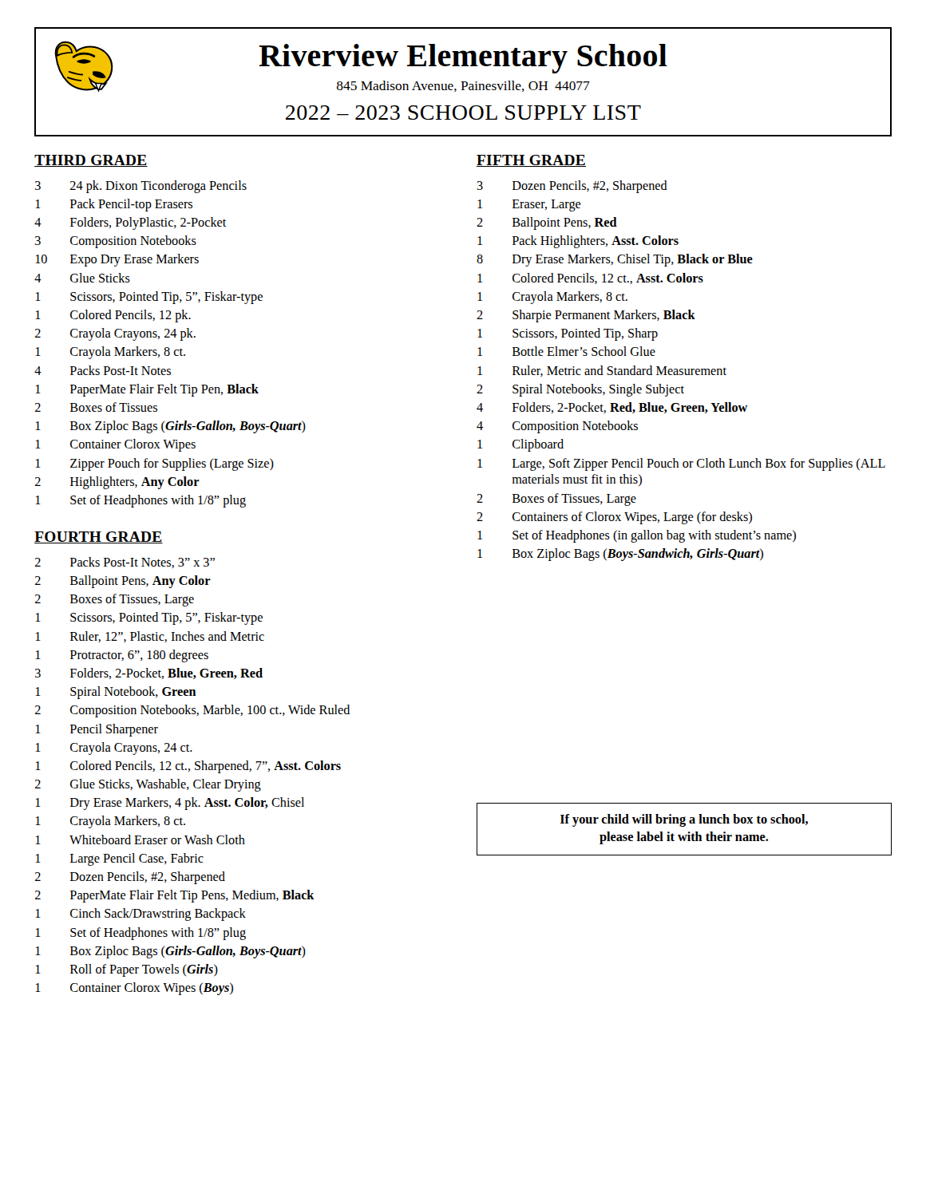Riverview Elementary School
845 Madison Avenue, Painesville, OH 44077
2022 – 2023 SCHOOL SUPPLY LIST
THIRD GRADE
| 3 | 24 pk. Dixon Ticonderoga Pencils |
| 1 | Pack Pencil-top Erasers |
| 4 | Folders, PolyPlastic, 2-Pocket |
| 3 | Composition Notebooks |
| 10 | Expo Dry Erase Markers |
| 4 | Glue Sticks |
| 1 | Scissors, Pointed Tip, 5”, Fiskar-type |
| 1 | Colored Pencils, 12 pk. |
| 2 | Crayola Crayons, 24 pk. |
| 1 | Crayola Markers, 8 ct. |
| 4 | Packs Post-It Notes |
| 1 | PaperMate Flair Felt Tip Pen, Black |
| 2 | Boxes of Tissues |
| 1 | Box Ziploc Bags ( Girls-Gallon, Boys-Quart ) |
| 1 | Container Clorox Wipes |
| 1 | Zipper Pouch for Supplies (Large Size) |
| 2 | Highlighters, Any Color |
| 1 | Set of Headphones with 1/8” plug |
FOURTH GRADE
| 2 | Packs Post-It Notes, 3” x 3” |
| 2 | Ballpoint Pens, Any Color |
| 2 | Boxes of Tissues, Large |
| 1 | Scissors, Pointed Tip, 5”, Fiskar-type |
| 1 | Ruler, 12”, Plastic, Inches and Metric |
| 1 | Protractor, 6”, 180 degrees |
| 3 | Folders, 2-Pocket, Blue, Green, Red |
| 1 | Spiral Notebook, Green |
| 2 | Composition Notebooks, Marble, 100 ct., Wide Ruled |
| 1 | Pencil Sharpener |
| 1 | Crayola Crayons, 24 ct. |
| 1 | Colored Pencils, 12 ct., Sharpened, 7”, Asst. Colors |
| 2 | Glue Sticks, Washable, Clear Drying |
| 1 | Dry Erase Markers, 4 pk. Asst. Color, Chisel |
| 1 | Crayola Markers, 8 ct. |
| 1 | Whiteboard Eraser or Wash Cloth |
| 1 | Large Pencil Case, Fabric |
| 2 | Dozen Pencils, #2, Sharpened |
| 2 | PaperMate Flair Felt Tip Pens, Medium, Black |
| 1 | Cinch Sack/Drawstring Backpack |
| 1 | Set of Headphones with 1/8” plug |
| 1 | Box Ziploc Bags ( Girls-Gallon, Boys-Quart ) |
| 1 | Roll of Paper Towels ( Girls ) |
| 1 | Container Clorox Wipes ( Boys ) |
FIFTH GRADE
| 3 | Dozen Pencils, #2, Sharpened |
| 1 | Eraser, Large |
| 2 | Ballpoint Pens, Red |
| 1 | Pack Highlighters, Asst. Colors |
| 8 | Dry Erase Markers, Chisel Tip, Black or Blue |
| 1 | Colored Pencils, 12 ct., Asst. Colors |
| 1 | Crayola Markers, 8 ct. |
| 2 | Sharpie Permanent Markers, Black |
| 1 | Scissors, Pointed Tip, Sharp |
| 1 | Bottle Elmer’s School Glue |
| 1 | Ruler, Metric and Standard Measurement |
| 2 | Spiral Notebooks, Single Subject |
| 4 | Folders, 2-Pocket, Red, Blue, Green, Yellow |
| 4 | Composition Notebooks |
| 1 | Clipboard |
| 1 | Large, Soft Zipper Pencil Pouch or Cloth Lunch Box for Supplies (ALL materials must fit in this) |
| 2 | Boxes of Tissues, Large |
| 2 | Containers of Clorox Wipes, Large (for desks) |
| 1 | Set of Headphones (in gallon bag with student’s name) |
| 1 | Box Ziploc Bags ( Boys-Sandwich, Girls-Quart ) |
If your child will bring a lunch box to school,
please label it with their name.